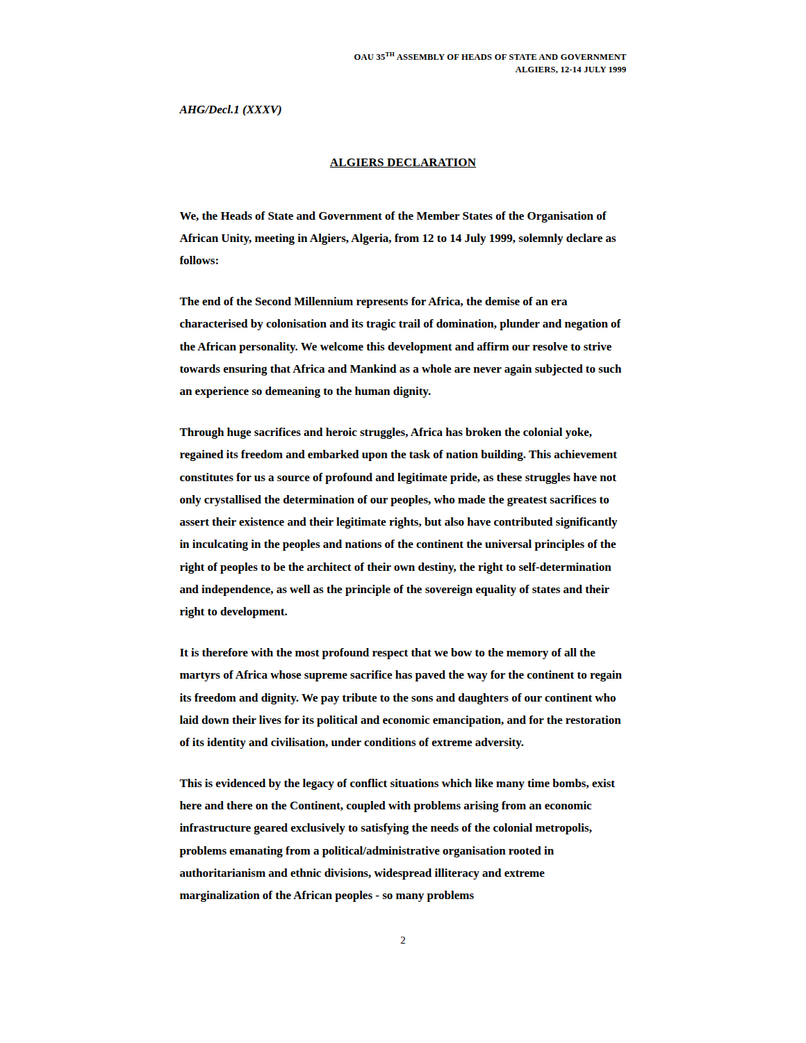OAU 35TH Assembly of Heads of State and Government Algiers, 12-14 July 1999
AHG/Decl.1 (XXXV)
ALGIERS DECLARATION
We, the Heads of State and Government of the Member States of the Organisation of African Unity, meeting in Algiers, Algeria, from 12 to 14 July 1999, solemnly declare as follows:
The end of the Second Millennium represents for Africa, the demise of an era characterised by colonisation and its tragic trail of domination, plunder and negation of the African personality. We welcome this development and affirm our resolve to strive towards ensuring that Africa and Mankind as a whole are never again subjected to such an experience so demeaning to the human dignity.
Through huge sacrifices and heroic struggles, Africa has broken the colonial yoke, regained its freedom and embarked upon the task of nation building. This achievement constitutes for us a source of profound and legitimate pride, as these struggles have not only crystallised the determination of our peoples, who made the greatest sacrifices to assert their existence and their legitimate rights, but also have contributed significantly in inculcating in the peoples and nations of the continent the universal principles of the right of peoples to be the architect of their own destiny, the right to self-determination and independence, as well as the principle of the sovereign equality of states and their right to development.
It is therefore with the most profound respect that we bow to the memory of all the martyrs of Africa whose supreme sacrifice has paved the way for the continent to regain its freedom and dignity. We pay tribute to the sons and daughters of our continent who laid down their lives for its political and economic emancipation, and for the restoration of its identity and civilisation, under conditions of extreme adversity.
This is evidenced by the legacy of conflict situations which like many time bombs, exist here and there on the Continent, coupled with problems arising from an economic infrastructure geared exclusively to satisfying the needs of the colonial metropolis, problems emanating from a political/administrative organisation rooted in authoritarianism and ethnic divisions, widespread illiteracy and extreme marginalization of the African peoples - so many problems
2